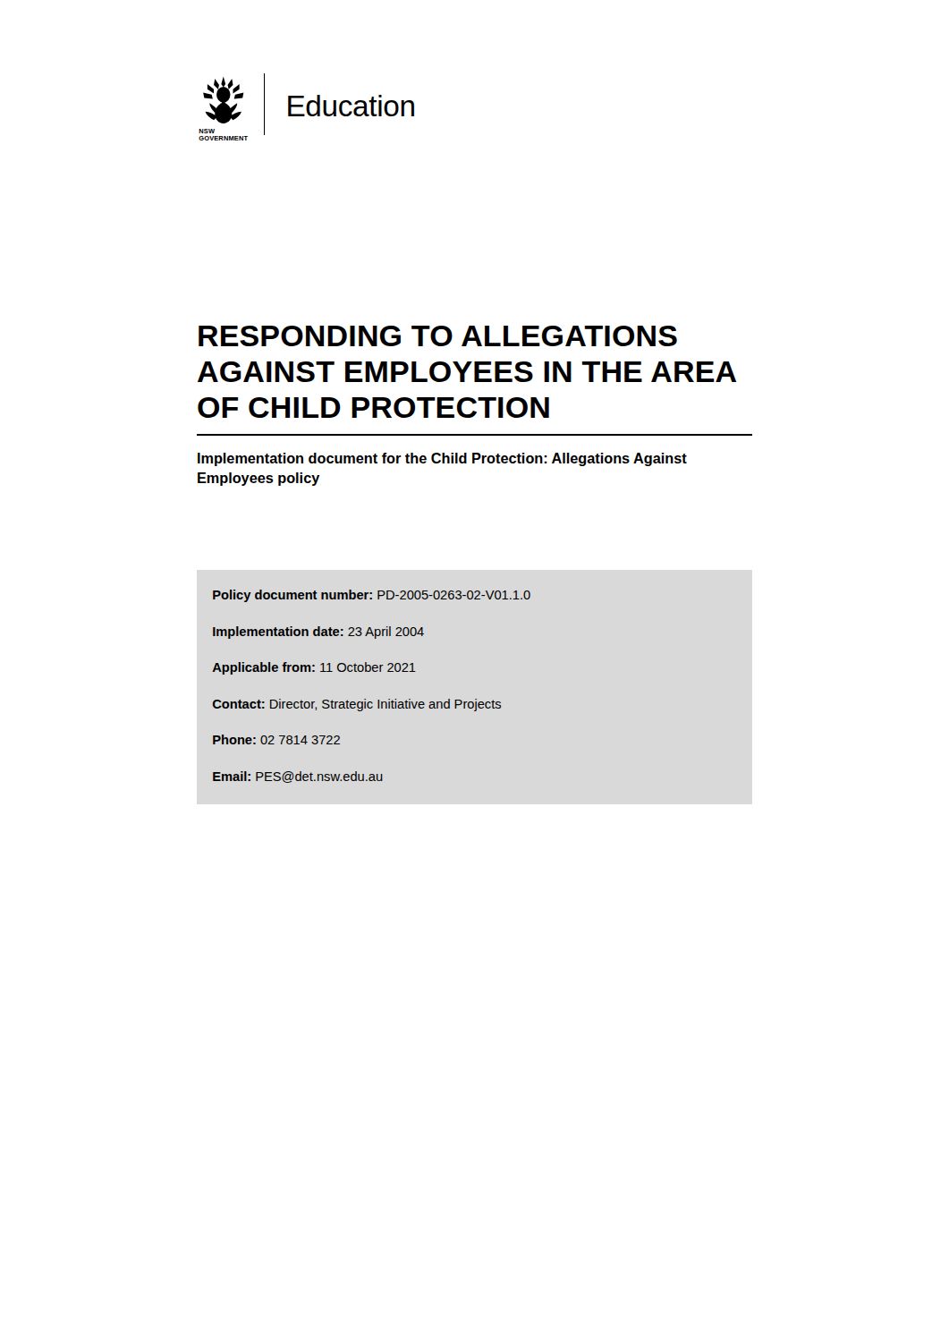NSW
GOVERNMENT
Education
Responding to allegations against employees in the area of child protection
Implementation document for the Child Protection: Allegations Against Employees policy
Policy document number: PD-2005-0263-02-V01.1.0
Implementation date: 23 April 2004
Applicable from: 11 October 2021
Contact: Director, Strategic Initiative and Projects
Phone: 02 7814 3722
Email: PES@det.nsw.edu.au